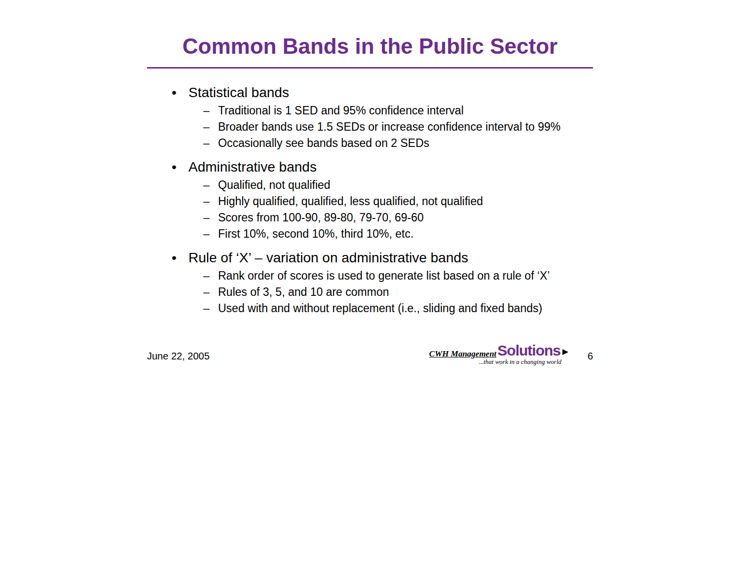Common Bands in the Public Sector
Statistical bands
Traditional is 1 SED and 95% confidence interval
Broader bands use 1.5 SEDs or increase confidence interval to 99%
Occasionally see bands based on 2 SEDs
Administrative bands
Qualified, not qualified
Highly qualified, qualified, less qualified, not qualified
Scores from 100-90, 89-80, 79-70, 69-60
First 10%, second 10%, third 10%, etc.
Rule of ‘X’ – variation on administrative bands
Rank order of scores is used to generate list based on a rule of ‘X’
Rules of 3, 5, and 10 are common
Used with and without replacement (i.e., sliding and fixed bands)
June 22, 2005
CWH Management Solutions
...that work in a changing world
6